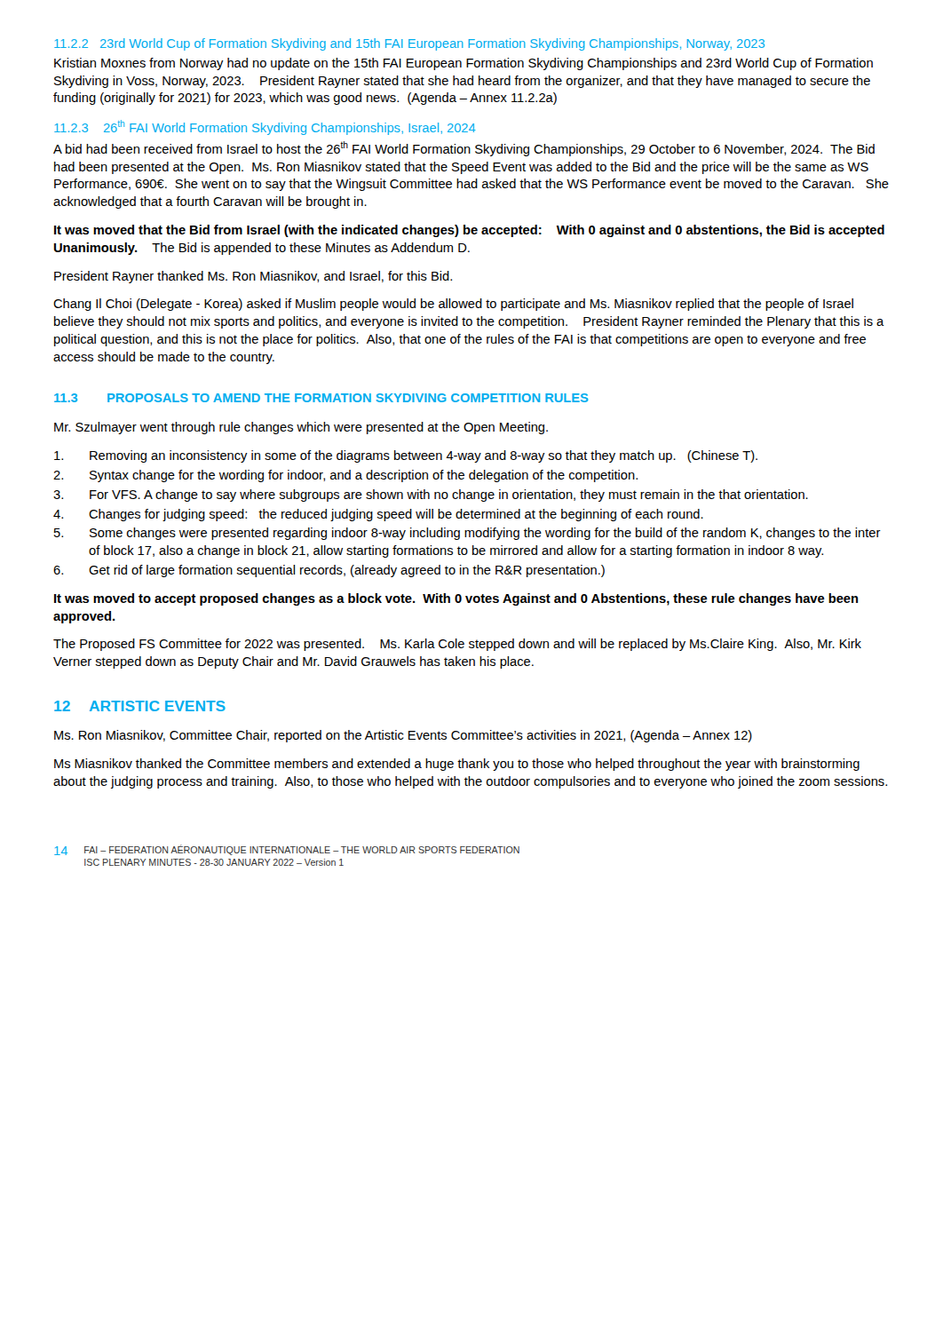11.2.2 23rd World Cup of Formation Skydiving and 15th FAI European Formation Skydiving Championships, Norway, 2023
Kristian Moxnes from Norway had no update on the 15th FAI European Formation Skydiving Championships and 23rd World Cup of Formation Skydiving in Voss, Norway, 2023. President Rayner stated that she had heard from the organizer, and that they have managed to secure the funding (originally for 2021) for 2023, which was good news. (Agenda – Annex 11.2.2a)
11.2.3 26th FAI World Formation Skydiving Championships, Israel, 2024
A bid had been received from Israel to host the 26th FAI World Formation Skydiving Championships, 29 October to 6 November, 2024. The Bid had been presented at the Open. Ms. Ron Miasnikov stated that the Speed Event was added to the Bid and the price will be the same as WS Performance, 690€. She went on to say that the Wingsuit Committee had asked that the WS Performance event be moved to the Caravan. She acknowledged that a fourth Caravan will be brought in.
It was moved that the Bid from Israel (with the indicated changes) be accepted: With 0 against and 0 abstentions, the Bid is accepted Unanimously. The Bid is appended to these Minutes as Addendum D.
President Rayner thanked Ms. Ron Miasnikov, and Israel, for this Bid.
Chang Il Choi (Delegate - Korea) asked if Muslim people would be allowed to participate and Ms. Miasnikov replied that the people of Israel believe they should not mix sports and politics, and everyone is invited to the competition. President Rayner reminded the Plenary that this is a political question, and this is not the place for politics. Also, that one of the rules of the FAI is that competitions are open to everyone and free access should be made to the country.
11.3 PROPOSALS TO AMEND THE FORMATION SKYDIVING COMPETITION RULES
Mr. Szulmayer went through rule changes which were presented at the Open Meeting.
1. Removing an inconsistency in some of the diagrams between 4-way and 8-way so that they match up. (Chinese T).
2. Syntax change for the wording for indoor, and a description of the delegation of the competition.
3. For VFS. A change to say where subgroups are shown with no change in orientation, they must remain in the that orientation.
4. Changes for judging speed: the reduced judging speed will be determined at the beginning of each round.
5. Some changes were presented regarding indoor 8-way including modifying the wording for the build of the random K, changes to the inter of block 17, also a change in block 21, allow starting formations to be mirrored and allow for a starting formation in indoor 8 way.
6. Get rid of large formation sequential records, (already agreed to in the R&R presentation.)
It was moved to accept proposed changes as a block vote. With 0 votes Against and 0 Abstentions, these rule changes have been approved.
The Proposed FS Committee for 2022 was presented. Ms. Karla Cole stepped down and will be replaced by Ms.Claire King. Also, Mr. Kirk Verner stepped down as Deputy Chair and Mr. David Grauwels has taken his place.
12 ARTISTIC EVENTS
Ms. Ron Miasnikov, Committee Chair, reported on the Artistic Events Committee’s activities in 2021, (Agenda – Annex 12)
Ms Miasnikov thanked the Committee members and extended a huge thank you to those who helped throughout the year with brainstorming about the judging process and training. Also, to those who helped with the outdoor compulsories and to everyone who joined the zoom sessions.
14
FAI – FEDERATION AÉRONAUTIQUE INTERNATIONALE – THE WORLD AIR SPORTS FEDERATION
ISC PLENARY MINUTES - 28-30 JANUARY 2022 – Version 1